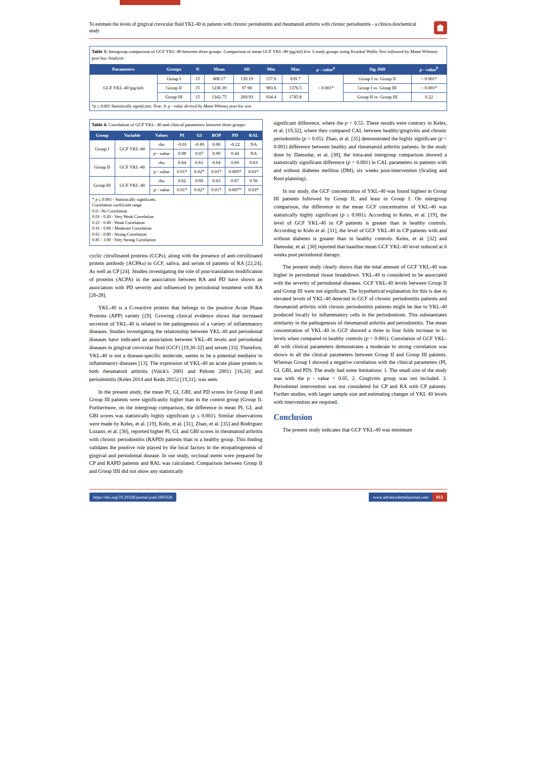To estimate the levels of gingival crevicular fluid YKL-40 in patients with chronic periodontitis and rheumatoid arthritis with chronic periodontitis - a clinico-biochemical study
Table 3: Intergroup comparison of GCF YKL-40 between three groups. Comparison of mean GCF YKL-40 (pg/ml) b/w 3 study groups using Kruskal Wallis Test followed by Mann Whitney post hoc Analysis
| Parameters | Groups | N | Mean | SD | Min | Max | p - value a | Sig. Diff | p - value b |
| --- | --- | --- | --- | --- | --- | --- | --- | --- | --- |
| GCF YKL-40 (pg/ml) | Group I | 15 | 408.17 | 139.19 | 157.6 | 639.7 | < 0.001* | Group I vs. Group II | < 0.001* |
| Group II | 15 | 1236.39 | 97.90 | 983.6 | 1376.5 | Group I vs. Group III | < 0.001* |
| Group III | 15 | 1342.75 | 269.93 | 934.4 | 1745.8 | Group II vs. Group III | 0.22 |
| * p ≤ 0.001 Statistically significant; Note: b. p - value derived by Mann Whitney post hoc test. |
Table 4: Correlation of GCF YKL- 40 and clinical parameters between three groups.
| Group | Variable | Values | PI | GI | BOP | PD | RAL |
| --- | --- | --- | --- | --- | --- | --- | --- |
| Group I | GCF YKL-40 | rho | -0.01 | -0.49 | 0.00 | -0.22 | NA |
| p - value | 0.98 | 0.07 | 0.99 | 0.44 | NA |
| Group II | GCF YKL-40 | rho | 0.64 | 0.61 | 0.64 | 0.69 | 0.63 |
| p - value | 0.01* | 0.02* | 0.01* | 0.005* | 0.01* |
| Group III | GCF YKL-40 | rho | 0.62 | 0.60 | 0.63 | 0.67 | 0.56 |
| p - value | 0.01* | 0.02* | 0.01* | 0.007* | 0.03* |
| * p ≤ 0.001 - Statistically significant; Correlation coefficient range 0.0 - No Correlation 0.01 - 0.20 - Very Weak Correlation 0.21 - 0.40 - Weak Correlation 0.41 - 0.60 - Moderate Correlation 0.61 - 0.80 - Strong Correlation 0.81 - 1.00 - Very Strong Correlation |
cyclic citrullinated proteins (CCPs), along with the presence of anti-citrullinated protein antibody (ACPAs) in GCF, saliva, and serum of patients of RA [22,24]. As well as CP [24]. Studies investigating the role of post-translation modification of proteins (ACPA) in the association between RA and PD have shown an association with PD severity and influenced by periodontal treatment with RA [26-28].
YKL-40 is a C-reactive protein that belongs to the positive Acute Phase Proteins (APP) variety [29]. Growing clinical evidence shows that increased secretion of YKL-40 is related to the pathogenesis of a variety of inflammatory diseases. Studies investigating the relationship between YKL-40 and periodontal diseases have indicated an association between YKL-40 levels and periodontal diseases in gingival crevicular fluid (GCF) [19,30-32] and serum [33]. Therefore, YKL-40 is not a disease-specific molecule, seems to be a potential mediator in inflammatory diseases [13]. The expression of YKL-40 an acute phase protein in both rheumatoid arthritis (Volck's 2001 and Peltom 2001) [16,34] and periodontitis (Keles 2014 and Kedo 2015) [19,31]. was seen.
In the present study, the mean PI, GI, GBI, and PD scores for Group II and Group III patients were significantly higher than in the control group (Group I). Furthermore, on the intergroup comparison, the difference in mean PI, GI, and GBI scores was statistically highly significant (p ≤ 0.001). Similar observations were made by Keles, et al. [19], Kido, et al. [31], Zhao, et al. [35] and Rodriguez Lozano, et al. [36], reported higher PI, GI, and GBI scores in rheumatoid arthritis with chronic periodontitis (RAPD) patients than in a healthy group. This finding validates the positive role played by the local factors in the etiopathogenesis of gingival and periodontal disease. In our study, occlusal stents were prepared for CP and RAPD patients and RAL was calculated. Comparison between Group II and Group IIII did not show any statistically
significant difference, where the p < 0.55. These results were contrary to Keles, et al. [19,32], where they compared CAL between healthy/gingivitis and chronic periodontitis (p < 0.05). Zhao, et al. [35] demonstrated the highly significant (p < 0.001) difference between healthy and rheumatoid arthritis patients. In the study done by Damodar, et al. [30], the intra-and intergroup comparison showed a statistically significant difference (p < 0.001) in CAL parameters in patients with and without diabetes mellitus (DM), six weeks post-intervention (Scaling and Root planning).
In our study, the GCF concentration of YKL-40 was found highest in Group III patients followed by Group II, and least in Group I. On intergroup comparison, the difference in the mean GCF concentration of YKL-40 was statistically highly significant (p ≤ 0.001). According to Keles, et al. [19], the level of GCF YKL-40 in CP patients is greater than in healthy controls. According to Kido et al. [31], the level of GCF YKL-40 in CP patients with and without diabetes is greater than in healthy controls. Keles, et al. [32] and Damodar, et al. [30] reported that baseline mean GCF YKL-40 level reduced at 6 weeks post periodontal therapy.
The present study clearly shows that the total amount of GCF YKL-40 was higher in periodontal tissue breakdown. YKL-40 is considered to be associated with the severity of periodontal diseases. GCF YKL-40 levels between Group II and Group III were not significant. The hypothetical explanation for this is due to elevated levels of YKL-40 detected in GCF of chronic periodontitis patients and rheumatoid arthritis with chronic periodontitis patients might be due to YKL-40 produced locally by inflammatory cells in the periodontium. This substantiates similarity in the pathogenesis of rheumatoid arthritis and periodontitis. The mean concentration of YKL-40 in GCF showed a three to four folds increase in its levels when compared to healthy controls (p < 0.001). Correlation of GCF YKL-40 with clinical parameters demonstrates a moderate to strong correlation was shown in all the clinical parameters between Group II and Group III patients. Whereas Group I showed a negative correlation with the clinical parameters (PI, GI, GBI, and PD). The study had some limitations: 1. The small size of the study was with the p - value < 0.05. 2. Gingivitis group was not included. 3. Periodontal intervention was not considered for CP and RA with CP patients. Further studies, with larger sample size and estimating changes of YKL 40 levels with intervention are required.
Conclusion
The present study indicates that GCF YKL-40 was minimum
https://doi.org/10.29328/journal.jcad.1001026
www.advancedentaljournal.com
013